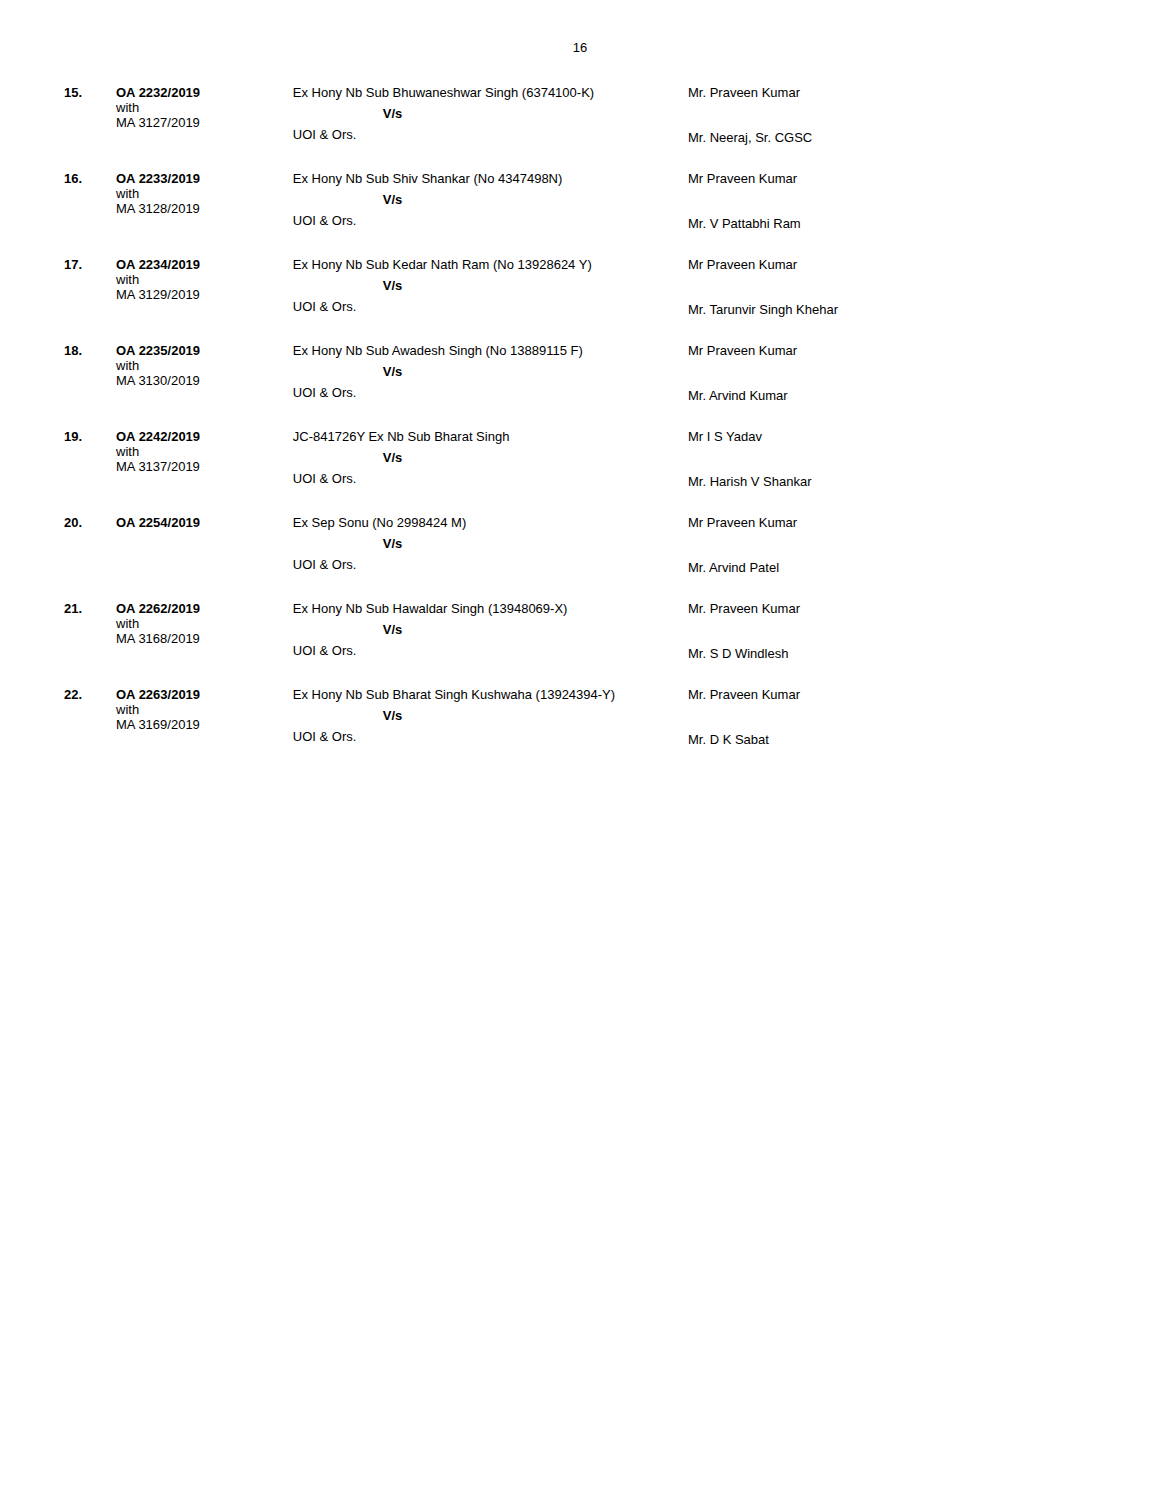16
| 15. | OA 2232/2019 with MA 3127/2019 | Ex Hony Nb Sub Bhuwaneshwar Singh (6374100-K) V/s UOI & Ors. | Mr. Praveen Kumar Mr. Neeraj, Sr. CGSC |
| 16. | OA 2233/2019 with MA 3128/2019 | Ex Hony Nb Sub Shiv Shankar (No 4347498N) V/s UOI & Ors. | Mr Praveen Kumar Mr. V Pattabhi Ram |
| 17. | OA 2234/2019 with MA 3129/2019 | Ex Hony Nb Sub Kedar Nath Ram (No 13928624 Y) V/s UOI & Ors. | Mr Praveen Kumar Mr. Tarunvir Singh Khehar |
| 18. | OA 2235/2019 with MA 3130/2019 | Ex Hony Nb Sub Awadesh Singh (No 13889115 F) V/s UOI & Ors. | Mr Praveen Kumar Mr. Arvind Kumar |
| 19. | OA 2242/2019 with MA 3137/2019 | JC-841726Y Ex Nb Sub Bharat Singh V/s UOI & Ors. | Mr I S Yadav Mr. Harish V Shankar |
| 20. | OA 2254/2019 | Ex Sep Sonu (No 2998424 M) V/s UOI & Ors. | Mr Praveen Kumar Mr. Arvind Patel |
| 21. | OA 2262/2019 with MA 3168/2019 | Ex Hony Nb Sub Hawaldar Singh (13948069-X) V/s UOI & Ors. | Mr. Praveen Kumar Mr. S D Windlesh |
| 22. | OA 2263/2019 with MA 3169/2019 | Ex Hony Nb Sub Bharat Singh Kushwaha (13924394-Y) V/s UOI & Ors. | Mr. Praveen Kumar Mr. D K Sabat |